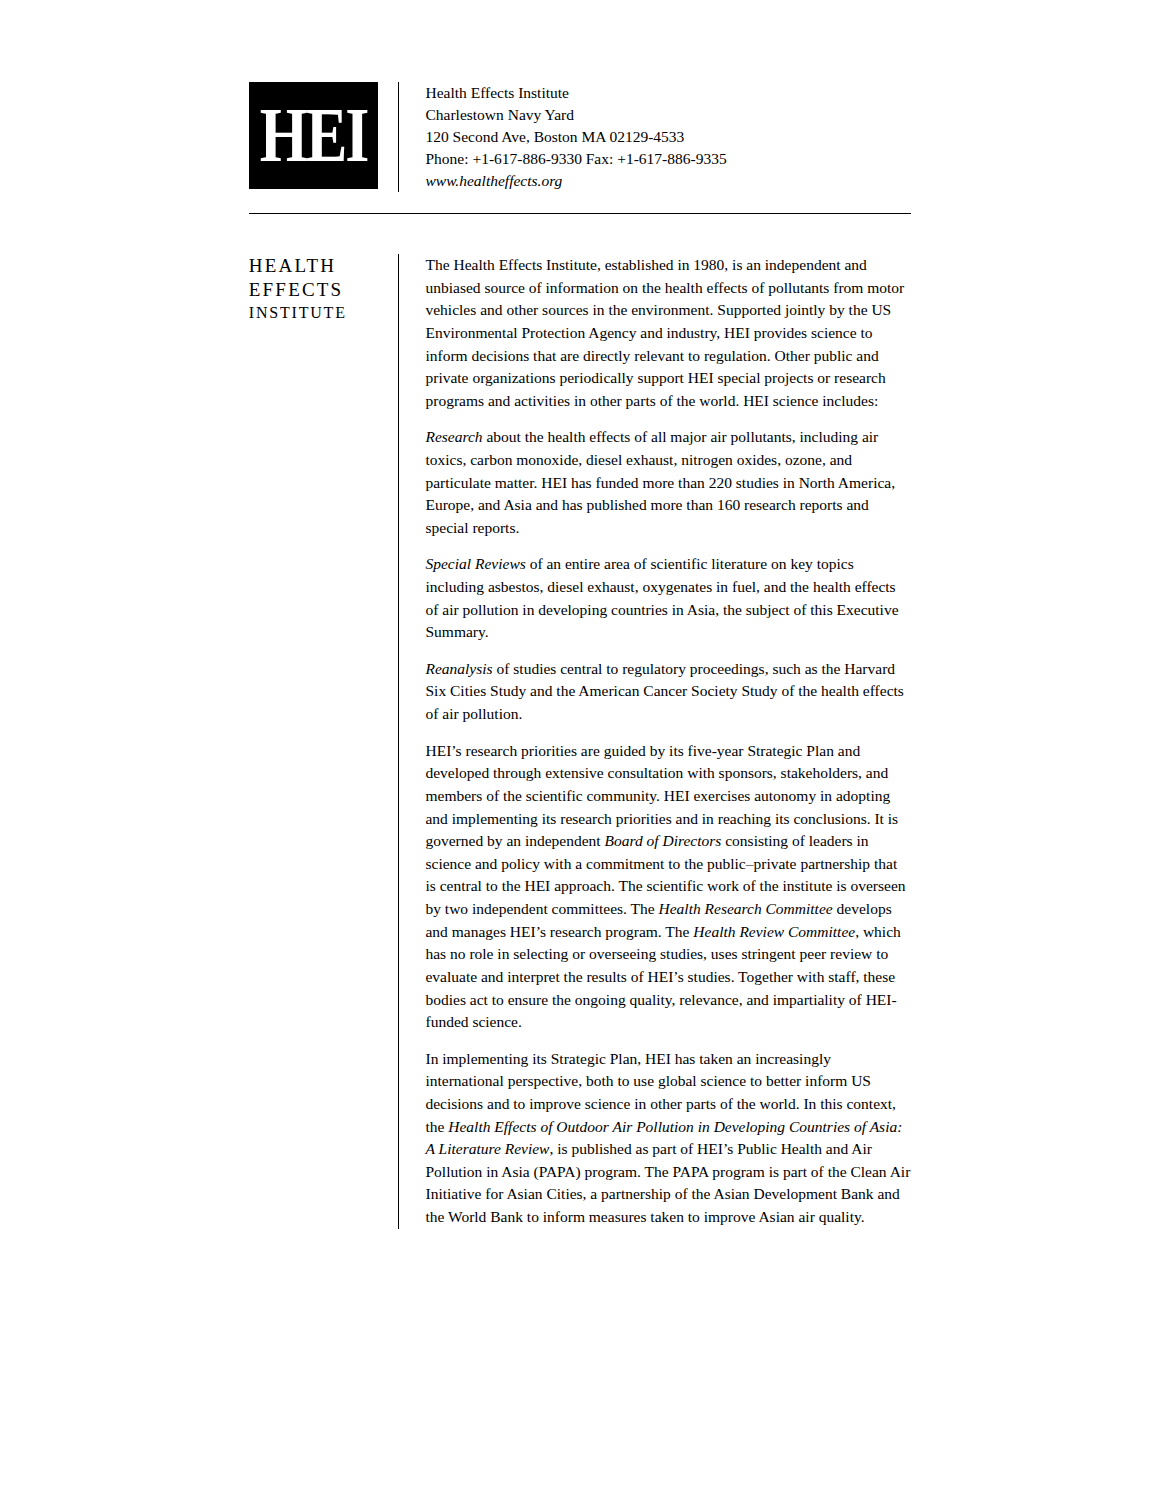HEI
Health Effects Institute
Charlestown Navy Yard
120 Second Ave, Boston MA 02129-4533
Phone: +1-617-886-9330 Fax: +1-617-886-9335
www.healtheffects.org
Health
EffectsInstitute
The Health Effects Institute, established in 1980, is an independent and unbiased source of information on the health effects of pollutants from motor vehicles and other sources in the environment. Supported jointly by the US Environmental Protection Agency and industry, HEI provides science to inform decisions that are directly relevant to regulation. Other public and private organizations periodically support HEI special projects or research programs and activities in other parts of the world. HEI science includes:
Research about the health effects of all major air pollutants, including air toxics, carbon monoxide, diesel exhaust, nitrogen oxides, ozone, and particulate matter. HEI has funded more than 220 studies in North America, Europe, and Asia and has published more than 160 research reports and special reports.
Special Reviews of an entire area of scientific literature on key topics including asbestos, diesel exhaust, oxygenates in fuel, and the health effects of air pollution in developing countries in Asia, the subject of this Executive Summary.
Reanalysis of studies central to regulatory proceedings, such as the Harvard Six Cities Study and the American Cancer Society Study of the health effects of air pollution.
HEI’s research priorities are guided by its five-year Strategic Plan and developed through extensive consultation with sponsors, stakeholders, and members of the scientific community. HEI exercises autonomy in adopting and implementing its research priorities and in reaching its conclusions. It is governed by an independent Board of Directors consisting of leaders in science and policy with a commitment to the public–private partnership that is central to the HEI approach. The scientific work of the institute is overseen by two independent committees. The Health Research Committee develops and manages HEI’s research program. The Health Review Committee, which has no role in selecting or overseeing studies, uses stringent peer review to evaluate and interpret the results of HEI’s studies. Together with staff, these bodies act to ensure the ongoing quality, relevance, and impartiality of HEI-funded science.
In implementing its Strategic Plan, HEI has taken an increasingly international perspective, both to use global science to better inform US decisions and to improve science in other parts of the world. In this context, the Health Effects of Outdoor Air Pollution in Developing Countries of Asia: A Literature Review, is published as part of HEI’s Public Health and Air Pollution in Asia (PAPA) program. The PAPA program is part of the Clean Air Initiative for Asian Cities, a partnership of the Asian Development Bank and the World Bank to inform measures taken to improve Asian air quality.